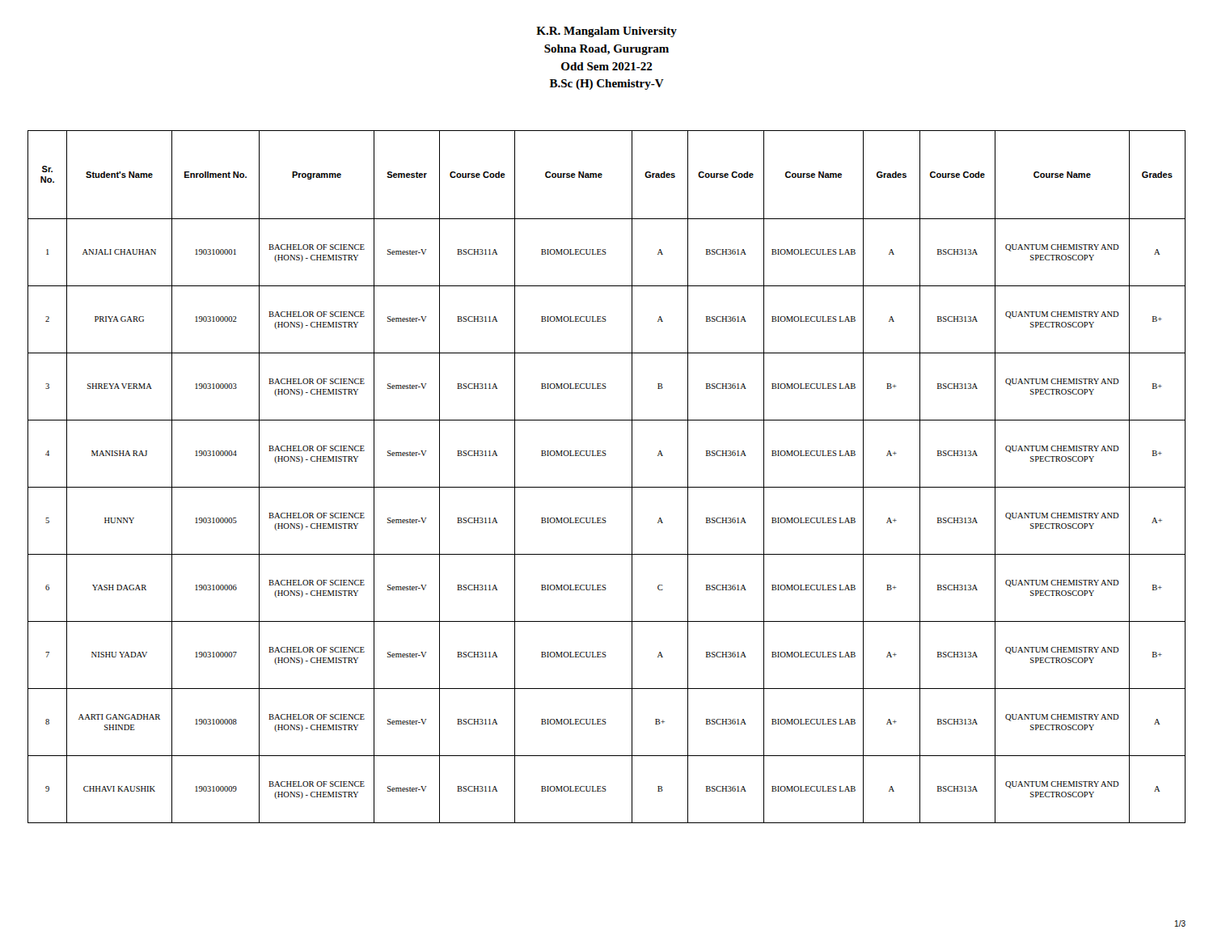K.R. Mangalam University
Sohna Road, Gurugram
Odd Sem 2021-22
B.Sc (H) Chemistry-V
| Sr. No. | Student's Name | Enrollment No. | Programme | Semester | Course Code | Course Name | Grades | Course Code | Course Name | Grades | Course Code | Course Name | Grades |
| --- | --- | --- | --- | --- | --- | --- | --- | --- | --- | --- | --- | --- | --- |
| 1 | ANJALI CHAUHAN | 1903100001 | BACHELOR OF SCIENCE (HONS) - CHEMISTRY | Semester-V | BSCH311A | BIOMOLECULES | A | BSCH361A | BIOMOLECULES LAB | A | BSCH313A | QUANTUM CHEMISTRY AND SPECTROSCOPY | A |
| 2 | PRIYA GARG | 1903100002 | BACHELOR OF SCIENCE (HONS) - CHEMISTRY | Semester-V | BSCH311A | BIOMOLECULES | A | BSCH361A | BIOMOLECULES LAB | A | BSCH313A | QUANTUM CHEMISTRY AND SPECTROSCOPY | B+ |
| 3 | SHREYA VERMA | 1903100003 | BACHELOR OF SCIENCE (HONS) - CHEMISTRY | Semester-V | BSCH311A | BIOMOLECULES | B | BSCH361A | BIOMOLECULES LAB | B+ | BSCH313A | QUANTUM CHEMISTRY AND SPECTROSCOPY | B+ |
| 4 | MANISHA RAJ | 1903100004 | BACHELOR OF SCIENCE (HONS) - CHEMISTRY | Semester-V | BSCH311A | BIOMOLECULES | A | BSCH361A | BIOMOLECULES LAB | A+ | BSCH313A | QUANTUM CHEMISTRY AND SPECTROSCOPY | B+ |
| 5 | HUNNY | 1903100005 | BACHELOR OF SCIENCE (HONS) - CHEMISTRY | Semester-V | BSCH311A | BIOMOLECULES | A | BSCH361A | BIOMOLECULES LAB | A+ | BSCH313A | QUANTUM CHEMISTRY AND SPECTROSCOPY | A+ |
| 6 | YASH DAGAR | 1903100006 | BACHELOR OF SCIENCE (HONS) - CHEMISTRY | Semester-V | BSCH311A | BIOMOLECULES | C | BSCH361A | BIOMOLECULES LAB | B+ | BSCH313A | QUANTUM CHEMISTRY AND SPECTROSCOPY | B+ |
| 7 | NISHU YADAV | 1903100007 | BACHELOR OF SCIENCE (HONS) - CHEMISTRY | Semester-V | BSCH311A | BIOMOLECULES | A | BSCH361A | BIOMOLECULES LAB | A+ | BSCH313A | QUANTUM CHEMISTRY AND SPECTROSCOPY | B+ |
| 8 | AARTI GANGADHAR SHINDE | 1903100008 | BACHELOR OF SCIENCE (HONS) - CHEMISTRY | Semester-V | BSCH311A | BIOMOLECULES | B+ | BSCH361A | BIOMOLECULES LAB | A+ | BSCH313A | QUANTUM CHEMISTRY AND SPECTROSCOPY | A |
| 9 | CHHAVI KAUSHIK | 1903100009 | BACHELOR OF SCIENCE (HONS) - CHEMISTRY | Semester-V | BSCH311A | BIOMOLECULES | B | BSCH361A | BIOMOLECULES LAB | A | BSCH313A | QUANTUM CHEMISTRY AND SPECTROSCOPY | A |
1/3